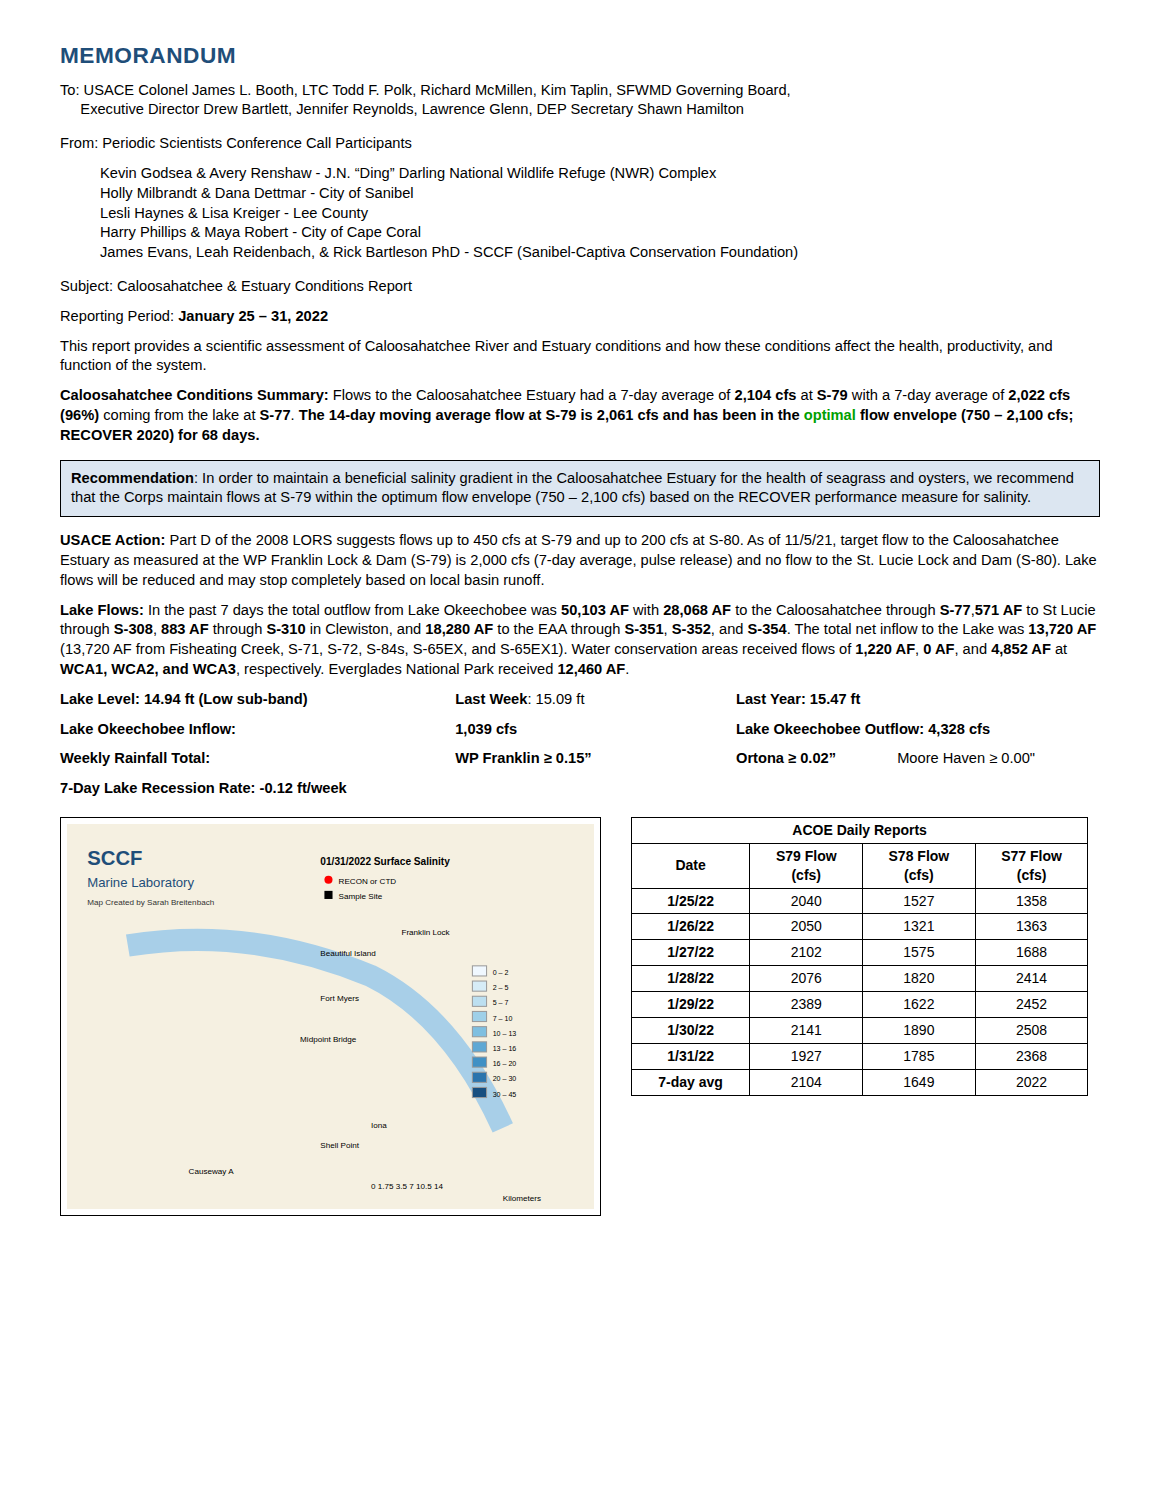MEMORANDUM
To: USACE Colonel James L. Booth, LTC Todd F. Polk, Richard McMillen, Kim Taplin, SFWMD Governing Board,
Executive Director Drew Bartlett, Jennifer Reynolds, Lawrence Glenn, DEP Secretary Shawn Hamilton
From: Periodic Scientists Conference Call Participants
Kevin Godsea & Avery Renshaw - J.N. “Ding” Darling National Wildlife Refuge (NWR) Complex
Holly Milbrandt & Dana Dettmar - City of Sanibel
Lesli Haynes & Lisa Kreiger - Lee County
Harry Phillips & Maya Robert - City of Cape Coral
James Evans, Leah Reidenbach, & Rick Bartleson PhD - SCCF (Sanibel-Captiva Conservation Foundation)
Subject: Caloosahatchee & Estuary Conditions Report
Reporting Period: January 25 – 31, 2022
This report provides a scientific assessment of Caloosahatchee River and Estuary conditions and how these conditions affect the health, productivity, and function of the system.
Caloosahatchee Conditions Summary: Flows to the Caloosahatchee Estuary had a 7-day average of 2,104 cfs at S-79 with a 7-day average of 2,022 cfs (96%) coming from the lake at S-77. The 14-day moving average flow at S-79 is 2,061 cfs and has been in the optimal flow envelope (750 – 2,100 cfs; RECOVER 2020) for 68 days.
Recommendation: In order to maintain a beneficial salinity gradient in the Caloosahatchee Estuary for the health of seagrass and oysters, we recommend that the Corps maintain flows at S-79 within the optimum flow envelope (750 – 2,100 cfs) based on the RECOVER performance measure for salinity.
USACE Action: Part D of the 2008 LORS suggests flows up to 450 cfs at S-79 and up to 200 cfs at S-80. As of 11/5/21, target flow to the Caloosahatchee Estuary as measured at the WP Franklin Lock & Dam (S-79) is 2,000 cfs (7-day average, pulse release) and no flow to the St. Lucie Lock and Dam (S-80). Lake flows will be reduced and may stop completely based on local basin runoff.
Lake Flows: In the past 7 days the total outflow from Lake Okeechobee was 50,103 AF with 28,068 AF to the Caloosahatchee through S-77,571 AF to St Lucie through S-308, 883 AF through S-310 in Clewiston, and 18,280 AF to the EAA through S-351, S-352, and S-354. The total net inflow to the Lake was 13,720 AF (13,720 AF from Fisheating Creek, S-71, S-72, S-84s, S-65EX, and S-65EX1). Water conservation areas received flows of 1,220 AF, 0 AF, and 4,852 AF at WCA1, WCA2, and WCA3, respectively. Everglades National Park received 12,460 AF.
Lake Level: 14.94 ft (Low sub-band)
Last Week: 15.09 ft
Last Year: 15.47 ft
Lake Okeechobee Inflow:
1,039 cfs
Lake Okeechobee Outflow: 4,328 cfs
Weekly Rainfall Total:
WP Franklin ≥ 0.15”
Ortona ≥ 0.02” Moore Haven ≥ 0.00"
7-Day Lake Recession Rate: -0.12 ft/week
ACOE Daily Reports
| Date | S79 Flow (cfs) | S78 Flow (cfs) | S77 Flow (cfs) |
| --- | --- | --- | --- |
| 1/25/22 | 2040 | 1527 | 1358 |
| 1/26/22 | 2050 | 1321 | 1363 |
| 1/27/22 | 2102 | 1575 | 1688 |
| 1/28/22 | 2076 | 1820 | 2414 |
| 1/29/22 | 2389 | 1622 | 2452 |
| 1/30/22 | 2141 | 1890 | 2508 |
| 1/31/22 | 1927 | 1785 | 2368 |
| 7-day avg | 2104 | 1649 | 2022 |